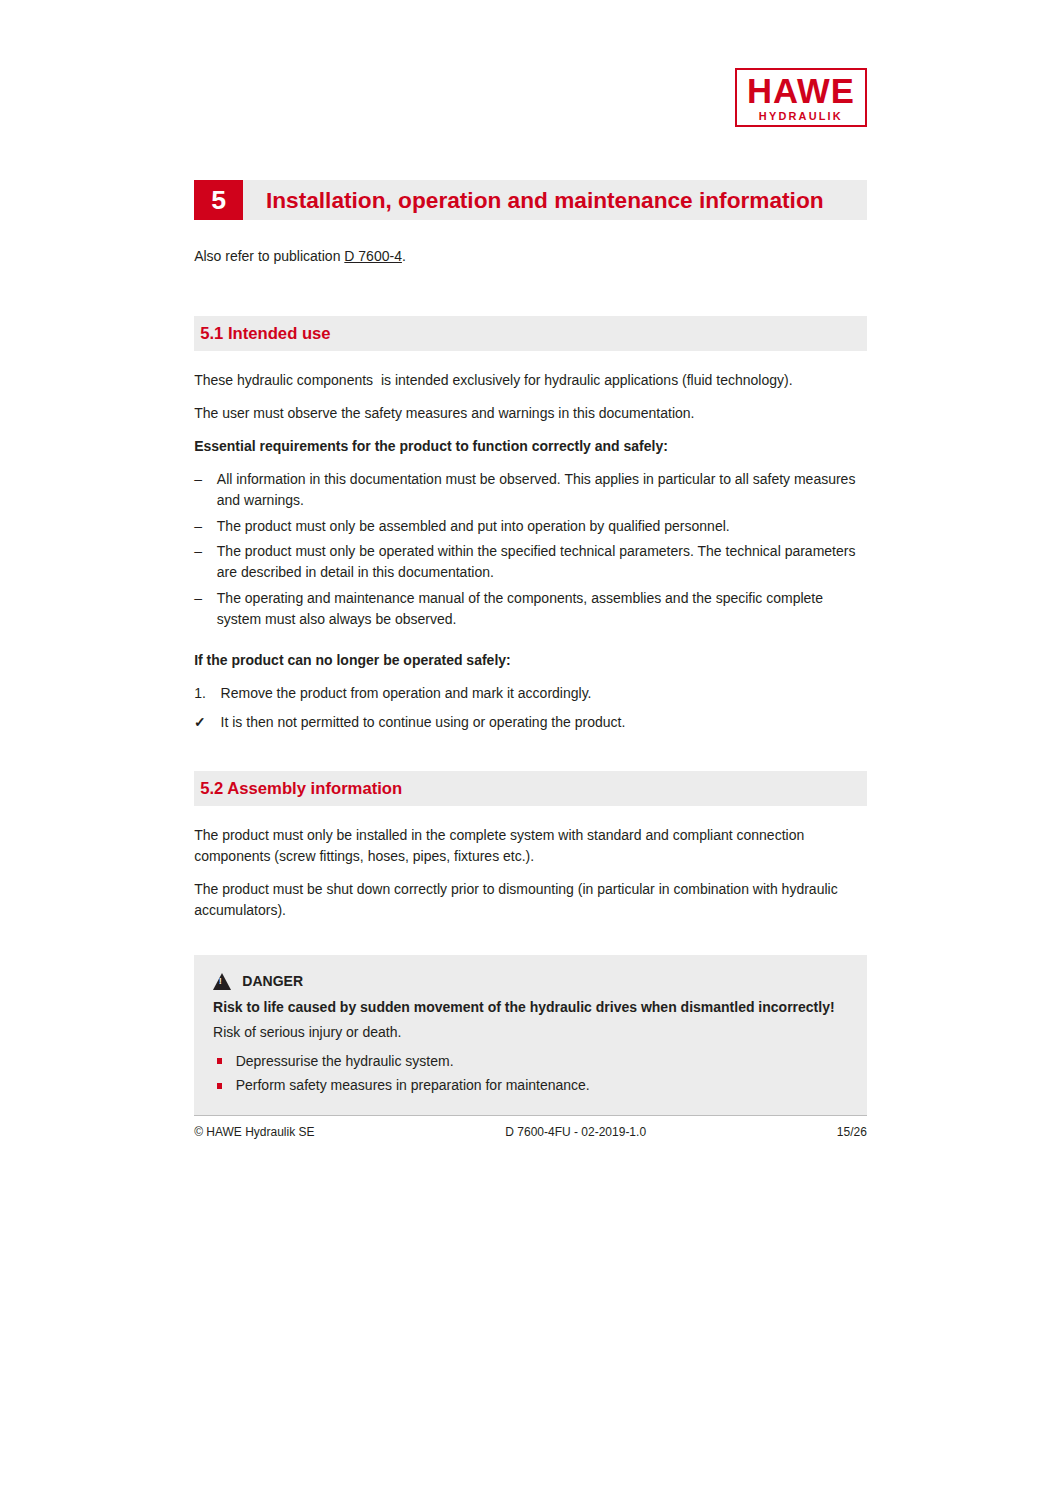HAWE
HYDRAULIK
5
Installation, operation and maintenance information
Also refer to publication D 7600-4.
5.1 Intended use
These hydraulic components is intended exclusively for hydraulic applications (fluid technology).
The user must observe the safety measures and warnings in this documentation.
Essential requirements for the product to function correctly and safely:
All information in this documentation must be observed. This applies in particular to all safety measures and warnings.
The product must only be assembled and put into operation by qualified personnel.
The product must only be operated within the specified technical parameters. The technical parameters are described in detail in this documentation.
The operating and maintenance manual of the components, assemblies and the specific complete system must also always be observed.
If the product can no longer be operated safely:
Remove the product from operation and mark it accordingly.
It is then not permitted to continue using or operating the product.
5.2 Assembly information
The product must only be installed in the complete system with standard and compliant connection components (screw fittings, hoses, pipes, fixtures etc.).
The product must be shut down correctly prior to dismounting (in particular in combination with hydraulic accumulators).
DANGER
Risk to life caused by sudden movement of the hydraulic drives when dismantled incorrectly!
Risk of serious injury or death.
Depressurise the hydraulic system.
Perform safety measures in preparation for maintenance.
© HAWE Hydraulik SE
D 7600-4FU - 02-2019-1.0
15/26